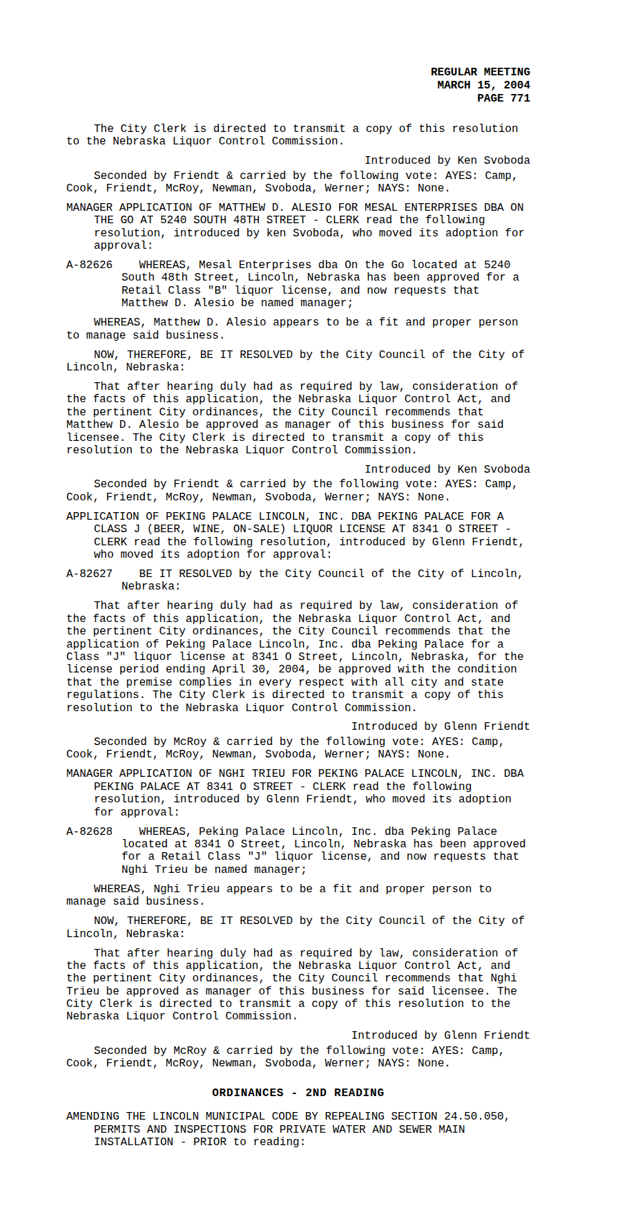REGULAR MEETING
MARCH 15, 2004
PAGE 771
The City Clerk is directed to transmit a copy of this resolution to the Nebraska Liquor Control Commission.
Introduced by Ken Svoboda
Seconded by Friendt & carried by the following vote: AYES: Camp, Cook, Friendt, McRoy, Newman, Svoboda, Werner; NAYS: None.
MANAGER APPLICATION OF MATTHEW D. ALESIO FOR MESAL ENTERPRISES DBA ON THE GO AT 5240 SOUTH 48TH STREET - CLERK read the following resolution, introduced by ken Svoboda, who moved its adoption for approval:
A-82626 WHEREAS, Mesal Enterprises dba On the Go located at 5240 South 48th Street, Lincoln, Nebraska has been approved for a Retail Class "B" liquor license, and now requests that Matthew D. Alesio be named manager;
WHEREAS, Matthew D. Alesio appears to be a fit and proper person to manage said business.
NOW, THEREFORE, BE IT RESOLVED by the City Council of the City of Lincoln, Nebraska:
That after hearing duly had as required by law, consideration of the facts of this application, the Nebraska Liquor Control Act, and the pertinent City ordinances, the City Council recommends that Matthew D. Alesio be approved as manager of this business for said licensee. The City Clerk is directed to transmit a copy of this resolution to the Nebraska Liquor Control Commission.
Introduced by Ken Svoboda
Seconded by Friendt & carried by the following vote: AYES: Camp, Cook, Friendt, McRoy, Newman, Svoboda, Werner; NAYS: None.
APPLICATION OF PEKING PALACE LINCOLN, INC. DBA PEKING PALACE FOR A CLASS J (BEER, WINE, ON-SALE) LIQUOR LICENSE AT 8341 O STREET - CLERK read the following resolution, introduced by Glenn Friendt, who moved its adoption for approval:
A-82627 BE IT RESOLVED by the City Council of the City of Lincoln, Nebraska:
That after hearing duly had as required by law, consideration of the facts of this application, the Nebraska Liquor Control Act, and the pertinent City ordinances, the City Council recommends that the application of Peking Palace Lincoln, Inc. dba Peking Palace for a Class "J" liquor license at 8341 O Street, Lincoln, Nebraska, for the license period ending April 30, 2004, be approved with the condition that the premise complies in every respect with all city and state regulations. The City Clerk is directed to transmit a copy of this resolution to the Nebraska Liquor Control Commission.
Introduced by Glenn Friendt
Seconded by McRoy & carried by the following vote: AYES: Camp, Cook, Friendt, McRoy, Newman, Svoboda, Werner; NAYS: None.
MANAGER APPLICATION OF NGHI TRIEU FOR PEKING PALACE LINCOLN, INC. DBA PEKING PALACE AT 8341 O STREET - CLERK read the following resolution, introduced by Glenn Friendt, who moved its adoption for approval:
A-82628 WHEREAS, Peking Palace Lincoln, Inc. dba Peking Palace located at 8341 O Street, Lincoln, Nebraska has been approved for a Retail Class "J" liquor license, and now requests that Nghi Trieu be named manager;
WHEREAS, Nghi Trieu appears to be a fit and proper person to manage said business.
NOW, THEREFORE, BE IT RESOLVED by the City Council of the City of Lincoln, Nebraska:
That after hearing duly had as required by law, consideration of the facts of this application, the Nebraska Liquor Control Act, and the pertinent City ordinances, the City Council recommends that Nghi Trieu be approved as manager of this business for said licensee. The City Clerk is directed to transmit a copy of this resolution to the Nebraska Liquor Control Commission.
Introduced by Glenn Friendt
Seconded by McRoy & carried by the following vote: AYES: Camp, Cook, Friendt, McRoy, Newman, Svoboda, Werner; NAYS: None.
ORDINANCES - 2ND READING
AMENDING THE LINCOLN MUNICIPAL CODE BY REPEALING SECTION 24.50.050, PERMITS AND INSPECTIONS FOR PRIVATE WATER AND SEWER MAIN INSTALLATION - PRIOR to reading: